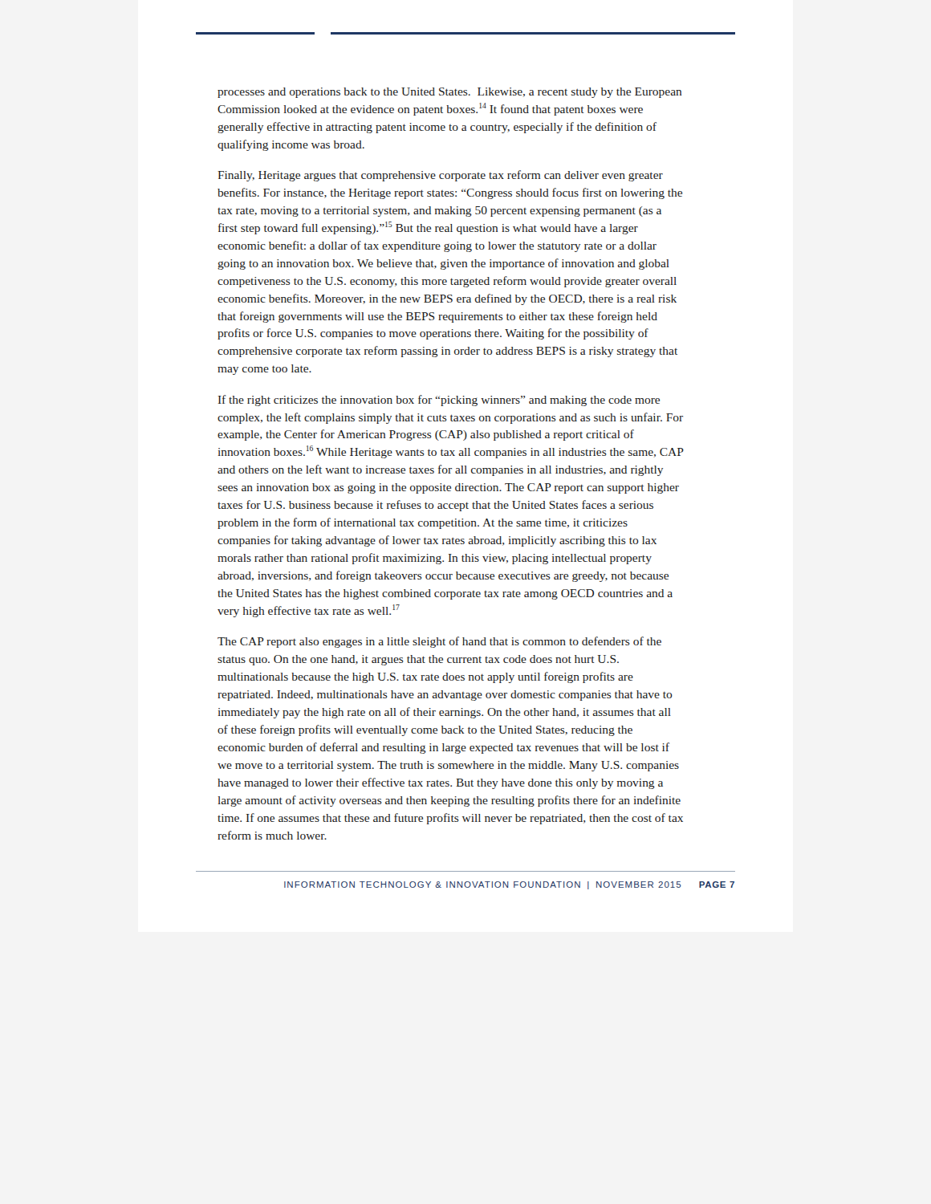processes and operations back to the United States. Likewise, a recent study by the European Commission looked at the evidence on patent boxes.14 It found that patent boxes were generally effective in attracting patent income to a country, especially if the definition of qualifying income was broad.
Finally, Heritage argues that comprehensive corporate tax reform can deliver even greater benefits. For instance, the Heritage report states: “Congress should focus first on lowering the tax rate, moving to a territorial system, and making 50 percent expensing permanent (as a first step toward full expensing).”15 But the real question is what would have a larger economic benefit: a dollar of tax expenditure going to lower the statutory rate or a dollar going to an innovation box. We believe that, given the importance of innovation and global competiveness to the U.S. economy, this more targeted reform would provide greater overall economic benefits. Moreover, in the new BEPS era defined by the OECD, there is a real risk that foreign governments will use the BEPS requirements to either tax these foreign held profits or force U.S. companies to move operations there. Waiting for the possibility of comprehensive corporate tax reform passing in order to address BEPS is a risky strategy that may come too late.
If the right criticizes the innovation box for “picking winners” and making the code more complex, the left complains simply that it cuts taxes on corporations and as such is unfair. For example, the Center for American Progress (CAP) also published a report critical of innovation boxes.16 While Heritage wants to tax all companies in all industries the same, CAP and others on the left want to increase taxes for all companies in all industries, and rightly sees an innovation box as going in the opposite direction. The CAP report can support higher taxes for U.S. business because it refuses to accept that the United States faces a serious problem in the form of international tax competition. At the same time, it criticizes companies for taking advantage of lower tax rates abroad, implicitly ascribing this to lax morals rather than rational profit maximizing. In this view, placing intellectual property abroad, inversions, and foreign takeovers occur because executives are greedy, not because the United States has the highest combined corporate tax rate among OECD countries and a very high effective tax rate as well.17
The CAP report also engages in a little sleight of hand that is common to defenders of the status quo. On the one hand, it argues that the current tax code does not hurt U.S. multinationals because the high U.S. tax rate does not apply until foreign profits are repatriated. Indeed, multinationals have an advantage over domestic companies that have to immediately pay the high rate on all of their earnings. On the other hand, it assumes that all of these foreign profits will eventually come back to the United States, reducing the economic burden of deferral and resulting in large expected tax revenues that will be lost if we move to a territorial system. The truth is somewhere in the middle. Many U.S. companies have managed to lower their effective tax rates. But they have done this only by moving a large amount of activity overseas and then keeping the resulting profits there for an indefinite time. If one assumes that these and future profits will never be repatriated, then the cost of tax reform is much lower.
INFORMATION TECHNOLOGY & INNOVATION FOUNDATION|NOVEMBER 2015PAGE 7